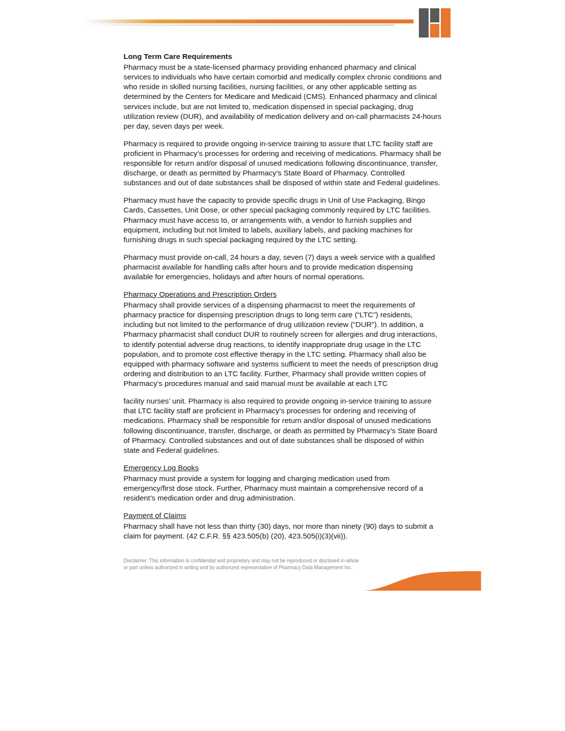Long Term Care Requirements
Pharmacy must be a state-licensed pharmacy providing enhanced pharmacy and clinical services to individuals who have certain comorbid and medically complex chronic conditions and who reside in skilled nursing facilities, nursing facilities, or any other applicable setting as determined by the Centers for Medicare and Medicaid (CMS). Enhanced pharmacy and clinical services include, but are not limited to, medication dispensed in special packaging, drug utilization review (DUR), and availability of medication delivery and on-call pharmacists 24-hours per day, seven days per week.
Pharmacy is required to provide ongoing in-service training to assure that LTC facility staff are proficient in Pharmacy’s processes for ordering and receiving of medications. Pharmacy shall be responsible for return and/or disposal of unused medications following discontinuance, transfer, discharge, or death as permitted by Pharmacy’s State Board of Pharmacy. Controlled substances and out of date substances shall be disposed of within state and Federal guidelines.
Pharmacy must have the capacity to provide specific drugs in Unit of Use Packaging, Bingo Cards, Cassettes, Unit Dose, or other special packaging commonly required by LTC facilities. Pharmacy must have access to, or arrangements with, a vendor to furnish supplies and equipment, including but not limited to labels, auxiliary labels, and packing machines for furnishing drugs in such special packaging required by the LTC setting.
Pharmacy must provide on-call, 24 hours a day, seven (7) days a week service with a qualified pharmacist available for handling calls after hours and to provide medication dispensing available for emergencies, holidays and after hours of normal operations.
Pharmacy Operations and Prescription Orders
Pharmacy shall provide services of a dispensing pharmacist to meet the requirements of pharmacy practice for dispensing prescription drugs to long term care (“LTC”) residents, including but not limited to the performance of drug utilization review (“DUR”). In addition, a Pharmacy pharmacist shall conduct DUR to routinely screen for allergies and drug interactions, to identify potential adverse drug reactions, to identify inappropriate drug usage in the LTC population, and to promote cost effective therapy in the LTC setting. Pharmacy shall also be equipped with pharmacy software and systems sufficient to meet the needs of prescription drug ordering and distribution to an LTC facility. Further, Pharmacy shall provide written copies of Pharmacy’s procedures manual and said manual must be available at each LTC
facility nurses’ unit. Pharmacy is also required to provide ongoing in-service training to assure that LTC facility staff are proficient in Pharmacy’s processes for ordering and receiving of medications. Pharmacy shall be responsible for return and/or disposal of unused medications following discontinuance, transfer, discharge, or death as permitted by Pharmacy’s State Board of Pharmacy. Controlled substances and out of date substances shall be disposed of within state and Federal guidelines.
Emergency Log Books
Pharmacy must provide a system for logging and charging medication used from emergency/first dose stock. Further, Pharmacy must maintain a comprehensive record of a resident’s medication order and drug administration.
Payment of Claims
Pharmacy shall have not less than thirty (30) days, nor more than ninety (90) days to submit a claim for payment. (42 C.F.R. §§ 423.505(b) (20), 423.505(i)(3)(vii)).
Disclaimer: This information is confidential and proprietary and may not be reproduced or disclosed in whole
or part unless authorized in writing and by authorized representative of Pharmacy Data Management Inc.